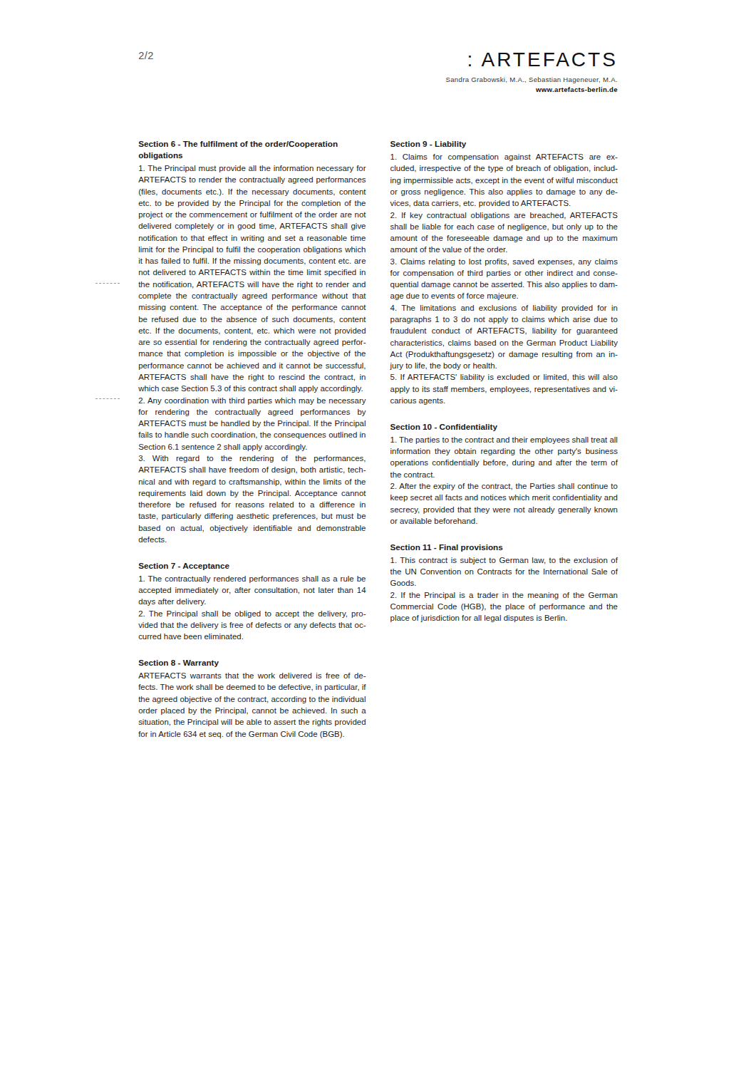2/2
: ARTEFACTS
Sandra Grabowski, M.A., Sebastian Hageneuer, M.A.
www.artefacts-berlin.de
Section 6 - The fulfilment of the order/Cooperation obligations
1. The Principal must provide all the information necessary for ARTEFACTS to render the contractually agreed performances (files, documents etc.). If the necessary documents, content etc. to be provided by the Principal for the completion of the project or the commencement or fulfilment of the order are not delivered completely or in good time, ARTEFACTS shall give notification to that effect in writing and set a reasonable time limit for the Principal to fulfil the cooperation obligations which it has failed to fulfil. If the missing documents, content etc. are not delivered to ARTEFACTS within the time limit specified in the notification, ARTEFACTS will have the right to render and complete the contractually agreed performance without that missing content. The acceptance of the performance cannot be refused due to the absence of such documents, content etc. If the documents, content, etc. which were not provided are so essential for rendering the contractually agreed performance that completion is impossible or the objective of the performance cannot be achieved and it cannot be successful, ARTEFACTS shall have the right to rescind the contract, in which case Section 5.3 of this contract shall apply accordingly.
2. Any coordination with third parties which may be necessary for rendering the contractually agreed performances by ARTEFACTS must be handled by the Principal. If the Principal fails to handle such coordination, the consequences outlined in Section 6.1 sentence 2 shall apply accordingly.
3. With regard to the rendering of the performances, ARTEFACTS shall have freedom of design, both artistic, technical and with regard to craftsmanship, within the limits of the requirements laid down by the Principal. Acceptance cannot therefore be refused for reasons related to a difference in taste, particularly differing aesthetic preferences, but must be based on actual, objectively identifiable and demonstrable defects.
Section 7 - Acceptance
1. The contractually rendered performances shall as a rule be accepted immediately or, after consultation, not later than 14 days after delivery.
2. The Principal shall be obliged to accept the delivery, provided that the delivery is free of defects or any defects that occurred have been eliminated.
Section 8 - Warranty
ARTEFACTS warrants that the work delivered is free of defects. The work shall be deemed to be defective, in particular, if the agreed objective of the contract, according to the individual order placed by the Principal, cannot be achieved. In such a situation, the Principal will be able to assert the rights provided for in Article 634 et seq. of the German Civil Code (BGB).
Section 9 - Liability
1. Claims for compensation against ARTEFACTS are excluded, irrespective of the type of breach of obligation, including impermissible acts, except in the event of wilful misconduct or gross negligence. This also applies to damage to any devices, data carriers, etc. provided to ARTEFACTS.
2. If key contractual obligations are breached, ARTEFACTS shall be liable for each case of negligence, but only up to the amount of the foreseeable damage and up to the maximum amount of the value of the order.
3. Claims relating to lost profits, saved expenses, any claims for compensation of third parties or other indirect and consequential damage cannot be asserted. This also applies to damage due to events of force majeure.
4. The limitations and exclusions of liability provided for in paragraphs 1 to 3 do not apply to claims which arise due to fraudulent conduct of ARTEFACTS, liability for guaranteed characteristics, claims based on the German Product Liability Act (Produkthaftungsgesetz) or damage resulting from an injury to life, the body or health.
5. If ARTEFACTS' liability is excluded or limited, this will also apply to its staff members, employees, representatives and vicarious agents.
Section 10 - Confidentiality
1. The parties to the contract and their employees shall treat all information they obtain regarding the other party's business operations confidentially before, during and after the term of the contract.
2. After the expiry of the contract, the Parties shall continue to keep secret all facts and notices which merit confidentiality and secrecy, provided that they were not already generally known or available beforehand.
Section 11 - Final provisions
1. This contract is subject to German law, to the exclusion of the UN Convention on Contracts for the International Sale of Goods.
2. If the Principal is a trader in the meaning of the German Commercial Code (HGB), the place of performance and the place of jurisdiction for all legal disputes is Berlin.